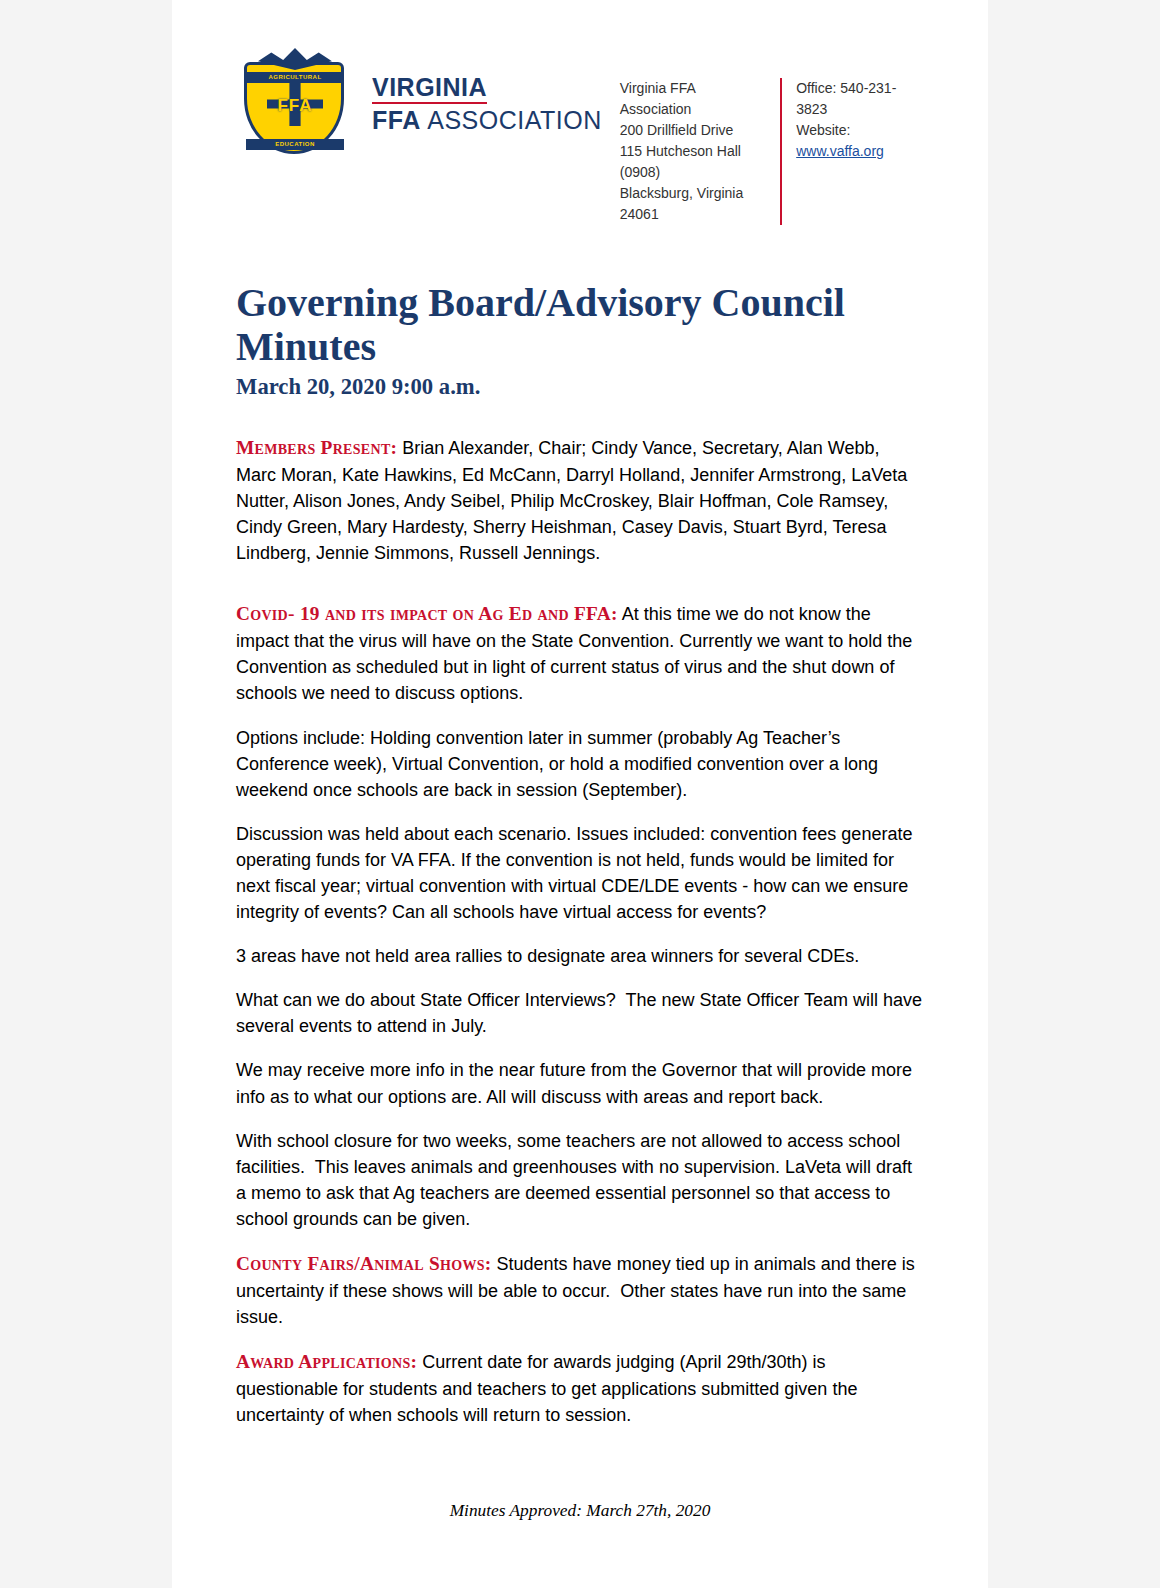AGRICULTURAL
FFA
EDUCATION
VIRGINIA
FFA ASSOCIATION
Virginia FFA Association
200 Drillfield Drive
115 Hutcheson Hall (0908)
Blacksburg, Virginia 24061
Office: 540-231-3823
Website: www.vaffa.org
Governing Board/Advisory Council Minutes
March 20, 2020 9:00 a.m.
Members Present: Brian Alexander, Chair; Cindy Vance, Secretary, Alan Webb, Marc Moran, Kate Hawkins, Ed McCann, Darryl Holland, Jennifer Armstrong, LaVeta Nutter, Alison Jones, Andy Seibel, Philip McCroskey, Blair Hoffman, Cole Ramsey, Cindy Green, Mary Hardesty, Sherry Heishman, Casey Davis, Stuart Byrd, Teresa Lindberg, Jennie Simmons, Russell Jennings.
Covid- 19 and its impact on Ag Ed and FFA: At this time we do not know the impact that the virus will have on the State Convention. Currently we want to hold the Convention as scheduled but in light of current status of virus and the shut down of schools we need to discuss options.
Options include: Holding convention later in summer (probably Ag Teacher’s Conference week), Virtual Convention, or hold a modified convention over a long weekend once schools are back in session (September).
Discussion was held about each scenario. Issues included: convention fees generate operating funds for VA FFA. If the convention is not held, funds would be limited for next fiscal year; virtual convention with virtual CDE/LDE events - how can we ensure integrity of events? Can all schools have virtual access for events?
3 areas have not held area rallies to designate area winners for several CDEs.
What can we do about State Officer Interviews? The new State Officer Team will have several events to attend in July.
We may receive more info in the near future from the Governor that will provide more info as to what our options are. All will discuss with areas and report back.
With school closure for two weeks, some teachers are not allowed to access school facilities. This leaves animals and greenhouses with no supervision. LaVeta will draft a memo to ask that Ag teachers are deemed essential personnel so that access to school grounds can be given.
County Fairs/Animal Shows: Students have money tied up in animals and there is uncertainty if these shows will be able to occur. Other states have run into the same issue.
Award Applications: Current date for awards judging (April 29th/30th) is questionable for students and teachers to get applications submitted given the uncertainty of when schools will return to session.
Minutes Approved: March 27th, 2020